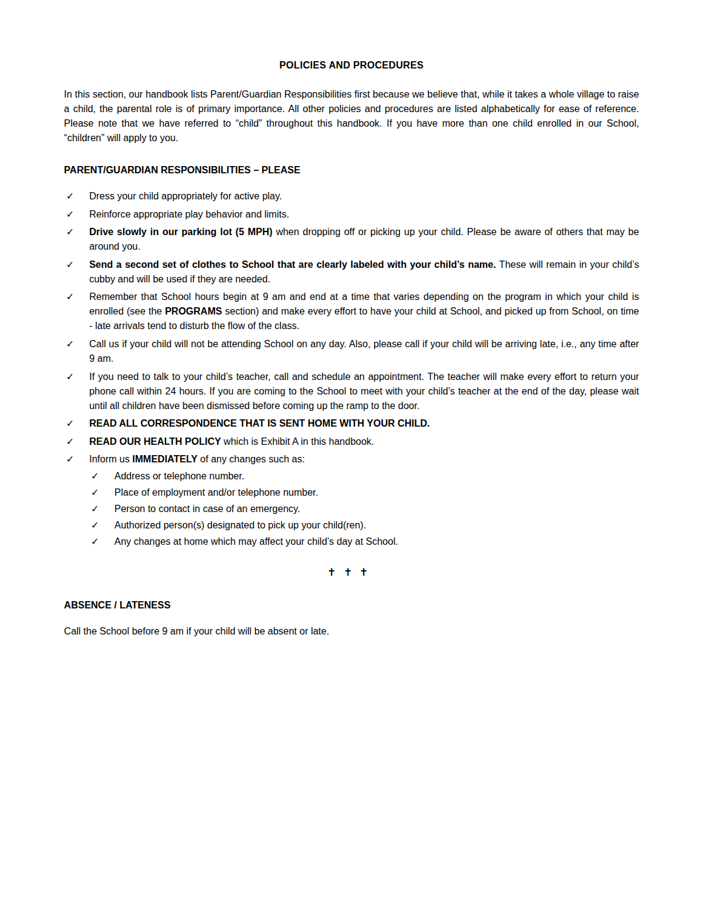POLICIES AND PROCEDURES
In this section, our handbook lists Parent/Guardian Responsibilities first because we believe that, while it takes a whole village to raise a child, the parental role is of primary importance. All other policies and procedures are listed alphabetically for ease of reference. Please note that we have referred to “child” throughout this handbook. If you have more than one child enrolled in our School, “children” will apply to you.
PARENT/GUARDIAN RESPONSIBILITIES – PLEASE
Dress your child appropriately for active play.
Reinforce appropriate play behavior and limits.
Drive slowly in our parking lot (5 MPH) when dropping off or picking up your child. Please be aware of others that may be around you.
Send a second set of clothes to School that are clearly labeled with your child’s name. These will remain in your child’s cubby and will be used if they are needed.
Remember that School hours begin at 9 am and end at a time that varies depending on the program in which your child is enrolled (see the PROGRAMS section) and make every effort to have your child at School, and picked up from School, on time - late arrivals tend to disturb the flow of the class.
Call us if your child will not be attending School on any day. Also, please call if your child will be arriving late, i.e., any time after 9 am.
If you need to talk to your child’s teacher, call and schedule an appointment. The teacher will make every effort to return your phone call within 24 hours. If you are coming to the School to meet with your child’s teacher at the end of the day, please wait until all children have been dismissed before coming up the ramp to the door.
READ ALL CORRESPONDENCE THAT IS SENT HOME WITH YOUR CHILD.
READ OUR HEALTH POLICY which is Exhibit A in this handbook.
Inform us IMMEDIATELY of any changes such as:
Address or telephone number.
Place of employment and/or telephone number.
Person to contact in case of an emergency.
Authorized person(s) designated to pick up your child(ren).
Any changes at home which may affect your child’s day at School.
✝✝✝
ABSENCE / LATENESS
Call the School before 9 am if your child will be absent or late.